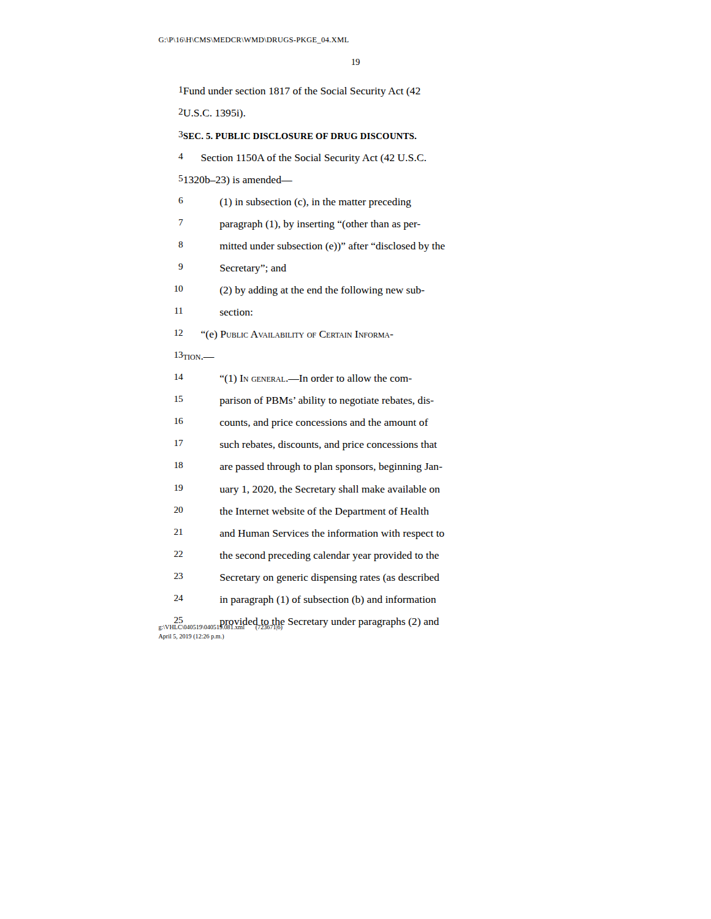G:\P\16\H\CMS\MEDCR\WMD\DRUGS-PKGE_04.XML
19
| 1 | Fund under section 1817 of the Social Security Act (42 |
| 2 | U.S.C. 1395i). |
| 3 | SEC. 5. PUBLIC DISCLOSURE OF DRUG DISCOUNTS. |
| 4 | Section 1150A of the Social Security Act (42 U.S.C. |
| 5 | 1320b–23) is amended— |
| 6 | (1) in subsection (c), in the matter preceding |
| 7 | paragraph (1), by inserting “(other than as per- |
| 8 | mitted under subsection (e))” after “disclosed by the |
| 9 | Secretary”; and |
| 10 | (2) by adding at the end the following new sub- |
| 11 | section: |
| 12 | “(e) Public Availability of Certain Informa- |
| 13 | tion .— |
| 14 | “(1) In general .—In order to allow the com- |
| 15 | parison of PBMs’ ability to negotiate rebates, dis- |
| 16 | counts, and price concessions and the amount of |
| 17 | such rebates, discounts, and price concessions that |
| 18 | are passed through to plan sponsors, beginning Jan- |
| 19 | uary 1, 2020, the Secretary shall make available on |
| 20 | the Internet website of the Department of Health |
| 21 | and Human Services the information with respect to |
| 22 | the second preceding calendar year provided to the |
| 23 | Secretary on generic dispensing rates (as described |
| 24 | in paragraph (1) of subsection (b) and information |
| 25 | provided to the Secretary under paragraphs (2) and |
g:\VHLC\040519\040519.081.xml (723671|6)
April 5, 2019 (12:26 p.m.)